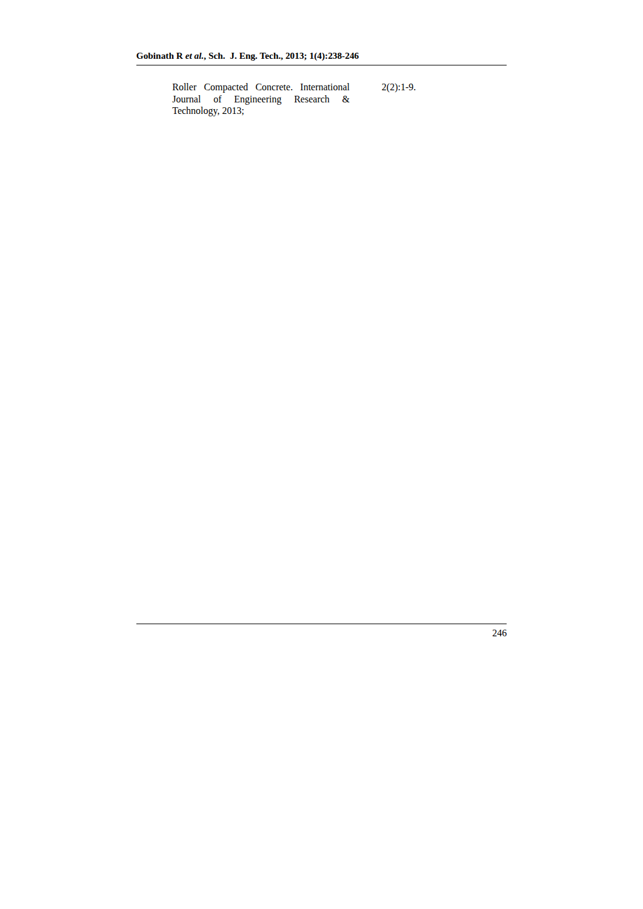Gobinath R et al., Sch. J. Eng. Tech., 2013; 1(4):238-246
Roller Compacted Concrete. International Journal of Engineering Research & Technology, 2013;
2(2):1-9.
246